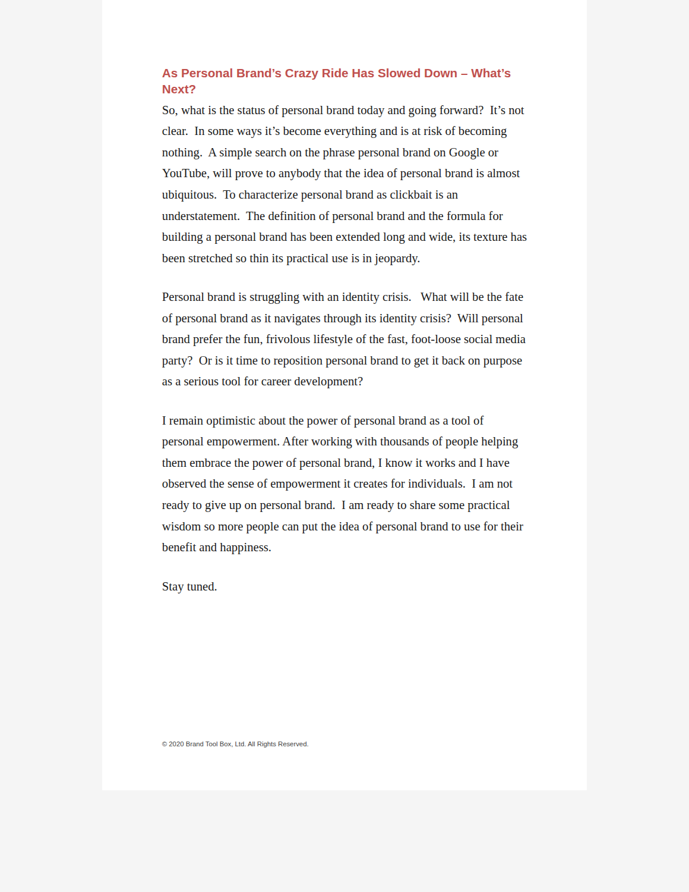As Personal Brand’s Crazy Ride Has Slowed Down – What’s Next?
So, what is the status of personal brand today and going forward? It’s not clear. In some ways it’s become everything and is at risk of becoming nothing. A simple search on the phrase personal brand on Google or YouTube, will prove to anybody that the idea of personal brand is almost ubiquitous. To characterize personal brand as clickbait is an understatement. The definition of personal brand and the formula for building a personal brand has been extended long and wide, its texture has been stretched so thin its practical use is in jeopardy.
Personal brand is struggling with an identity crisis. What will be the fate of personal brand as it navigates through its identity crisis? Will personal brand prefer the fun, frivolous lifestyle of the fast, foot-loose social media party? Or is it time to reposition personal brand to get it back on purpose as a serious tool for career development?
I remain optimistic about the power of personal brand as a tool of personal empowerment. After working with thousands of people helping them embrace the power of personal brand, I know it works and I have observed the sense of empowerment it creates for individuals. I am not ready to give up on personal brand. I am ready to share some practical wisdom so more people can put the idea of personal brand to use for their benefit and happiness.
Stay tuned.
© 2020 Brand Tool Box, Ltd. All Rights Reserved.